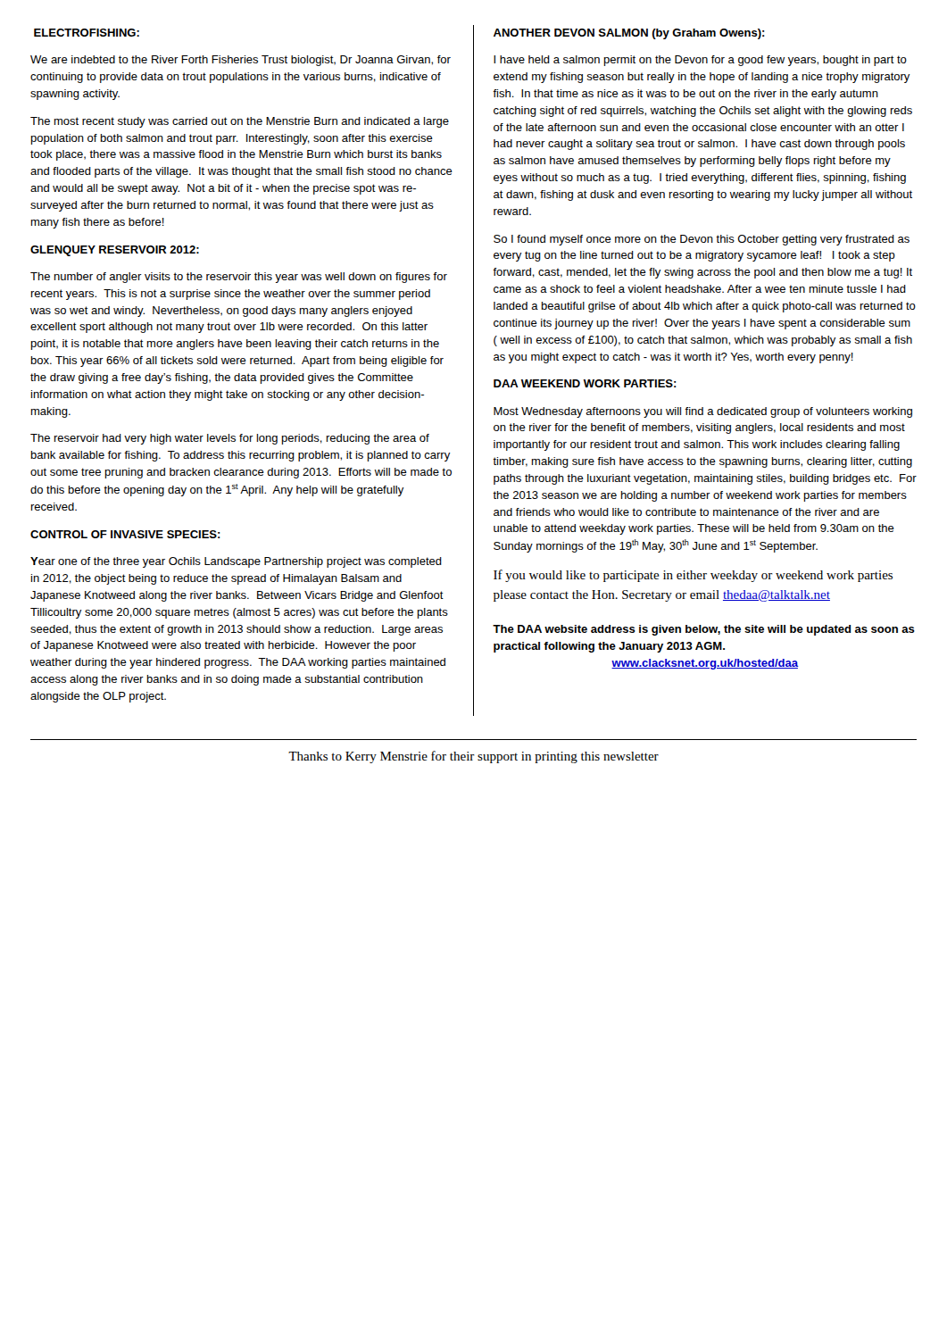ELECTROFISHING:
We are indebted to the River Forth Fisheries Trust biologist, Dr Joanna Girvan, for continuing to provide data on trout populations in the various burns, indicative of spawning activity.
The most recent study was carried out on the Menstrie Burn and indicated a large population of both salmon and trout parr. Interestingly, soon after this exercise took place, there was a massive flood in the Menstrie Burn which burst its banks and flooded parts of the village. It was thought that the small fish stood no chance and would all be swept away. Not a bit of it - when the precise spot was re-surveyed after the burn returned to normal, it was found that there were just as many fish there as before!
GLENQUEY RESERVOIR 2012:
The number of angler visits to the reservoir this year was well down on figures for recent years. This is not a surprise since the weather over the summer period was so wet and windy. Nevertheless, on good days many anglers enjoyed excellent sport although not many trout over 1lb were recorded. On this latter point, it is notable that more anglers have been leaving their catch returns in the box. This year 66% of all tickets sold were returned. Apart from being eligible for the draw giving a free day’s fishing, the data provided gives the Committee information on what action they might take on stocking or any other decision-making.
The reservoir had very high water levels for long periods, reducing the area of bank available for fishing. To address this recurring problem, it is planned to carry out some tree pruning and bracken clearance during 2013. Efforts will be made to do this before the opening day on the 1st April. Any help will be gratefully received.
CONTROL OF INVASIVE SPECIES:
Year one of the three year Ochils Landscape Partnership project was completed in 2012, the object being to reduce the spread of Himalayan Balsam and Japanese Knotweed along the river banks. Between Vicars Bridge and Glenfoot Tillicoultry some 20,000 square metres (almost 5 acres) was cut before the plants seeded, thus the extent of growth in 2013 should show a reduction. Large areas of Japanese Knotweed were also treated with herbicide. However the poor weather during the year hindered progress. The DAA working parties maintained access along the river banks and in so doing made a substantial contribution alongside the OLP project.
ANOTHER DEVON SALMON (by Graham Owens):
I have held a salmon permit on the Devon for a good few years, bought in part to extend my fishing season but really in the hope of landing a nice trophy migratory fish. In that time as nice as it was to be out on the river in the early autumn catching sight of red squirrels, watching the Ochils set alight with the glowing reds of the late afternoon sun and even the occasional close encounter with an otter I had never caught a solitary sea trout or salmon. I have cast down through pools as salmon have amused themselves by performing belly flops right before my eyes without so much as a tug. I tried everything, different flies, spinning, fishing at dawn, fishing at dusk and even resorting to wearing my lucky jumper all without reward.
So I found myself once more on the Devon this October getting very frustrated as every tug on the line turned out to be a migratory sycamore leaf! I took a step forward, cast, mended, let the fly swing across the pool and then blow me a tug! It came as a shock to feel a violent headshake. After a wee ten minute tussle I had landed a beautiful grilse of about 4lb which after a quick photo-call was returned to continue its journey up the river! Over the years I have spent a considerable sum ( well in excess of £100), to catch that salmon, which was probably as small a fish as you might expect to catch - was it worth it? Yes, worth every penny!
DAA WEEKEND WORK PARTIES:
Most Wednesday afternoons you will find a dedicated group of volunteers working on the river for the benefit of members, visiting anglers, local residents and most importantly for our resident trout and salmon. This work includes clearing falling timber, making sure fish have access to the spawning burns, clearing litter, cutting paths through the luxuriant vegetation, maintaining stiles, building bridges etc. For the 2013 season we are holding a number of weekend work parties for members and friends who would like to contribute to maintenance of the river and are unable to attend weekday work parties. These will be held from 9.30am on the Sunday mornings of the 19th May, 30th June and 1st September.
If you would like to participate in either weekday or weekend work parties please contact the Hon. Secretary or email thedaa@talktalk.net
The DAA website address is given below, the site will be updated as soon as practical following the January 2013 AGM.
www.clacksnet.org.uk/hosted/daa
Thanks to Kerry Menstrie for their support in printing this newsletter